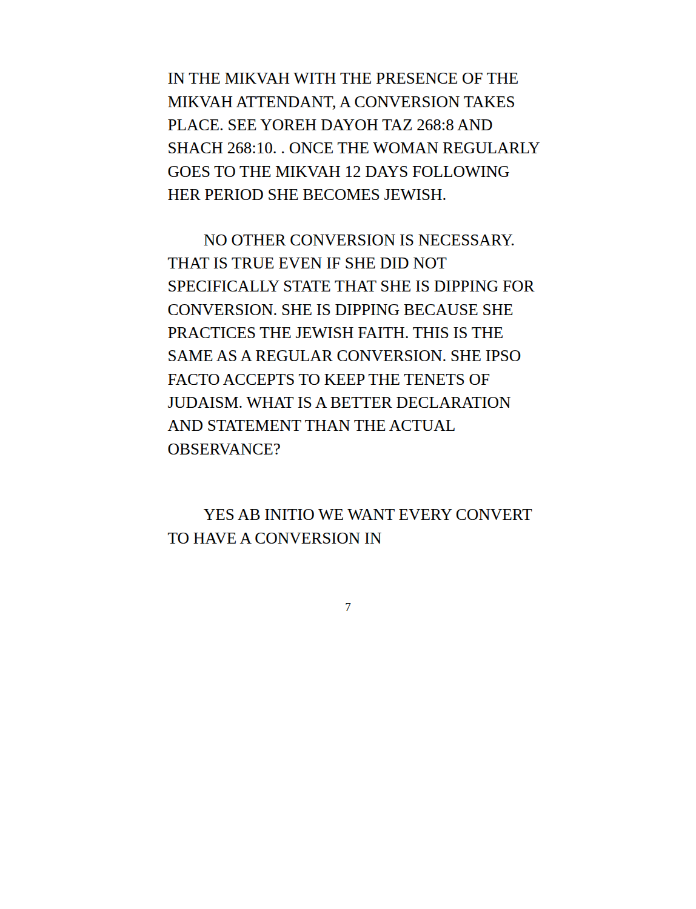IN THE MIKVAH WITH THE PRESENCE OF THE MIKVAH ATTENDANT, A CONVERSION TAKES PLACE. SEE YOREH DAYOH TAZ 268:8 AND SHACH 268:10. . ONCE THE WOMAN REGULARLY GOES TO THE MIKVAH 12 DAYS FOLLOWING HER PERIOD SHE BECOMES JEWISH.
NO OTHER CONVERSION IS NECESSARY. THAT IS TRUE EVEN IF SHE DID NOT SPECIFICALLY STATE THAT SHE IS DIPPING FOR CONVERSION. SHE IS DIPPING BECAUSE SHE PRACTICES THE JEWISH FAITH. THIS IS THE SAME AS A REGULAR CONVERSION. SHE IPSO FACTO ACCEPTS TO KEEP THE TENETS OF JUDAISM. WHAT IS A BETTER DECLARATION AND STATEMENT THAN THE ACTUAL OBSERVANCE?
YES AB INITIO WE WANT EVERY CONVERT TO HAVE A CONVERSION IN
7